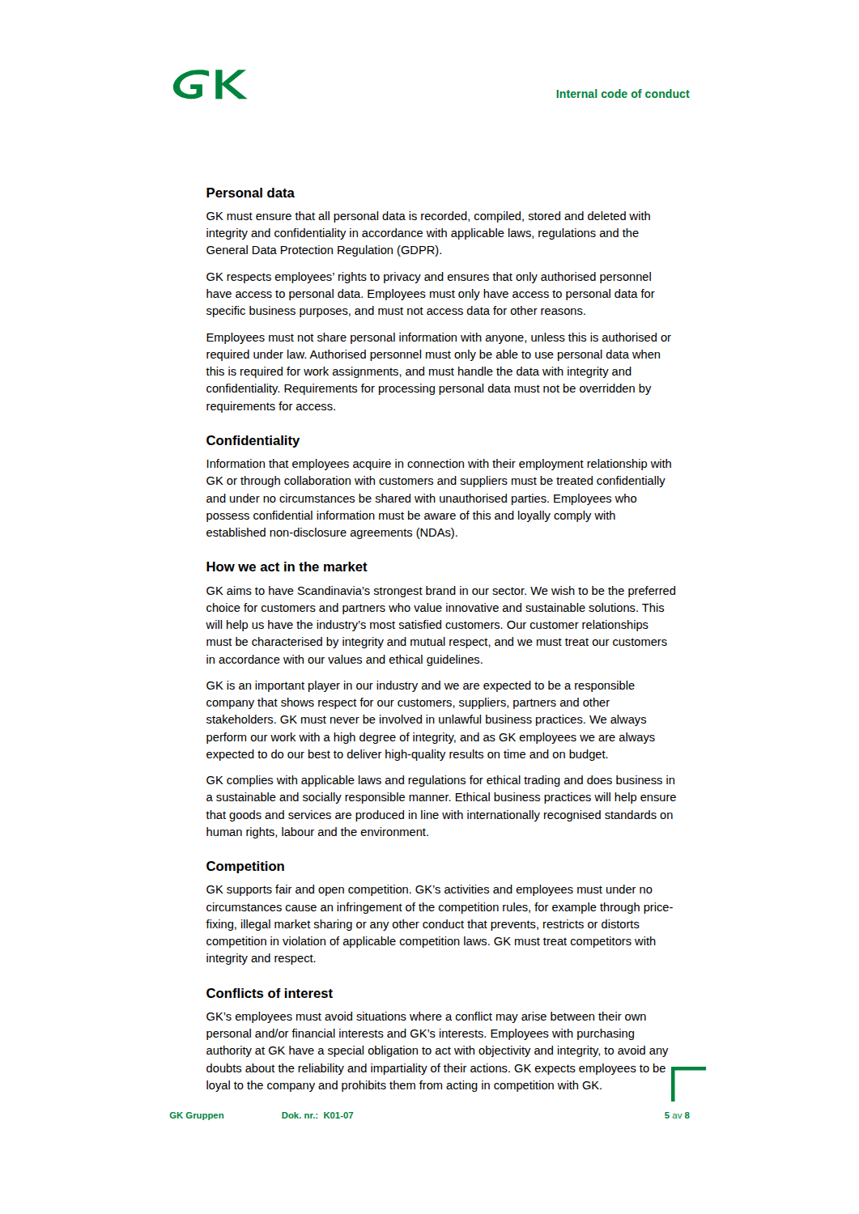Internal code of conduct
Personal data
GK must ensure that all personal data is recorded, compiled, stored and deleted with integrity and confidentiality in accordance with applicable laws, regulations and the General Data Protection Regulation (GDPR).
GK respects employees’ rights to privacy and ensures that only authorised personnel have access to personal data. Employees must only have access to personal data for specific business purposes, and must not access data for other reasons.
Employees must not share personal information with anyone, unless this is authorised or required under law. Authorised personnel must only be able to use personal data when this is required for work assignments, and must handle the data with integrity and confidentiality. Requirements for processing personal data must not be overridden by requirements for access.
Confidentiality
Information that employees acquire in connection with their employment relationship with GK or through collaboration with customers and suppliers must be treated confidentially and under no circumstances be shared with unauthorised parties. Employees who possess confidential information must be aware of this and loyally comply with established non-disclosure agreements (NDAs).
How we act in the market
GK aims to have Scandinavia’s strongest brand in our sector. We wish to be the preferred choice for customers and partners who value innovative and sustainable solutions. This will help us have the industry’s most satisfied customers. Our customer relationships must be characterised by integrity and mutual respect, and we must treat our customers in accordance with our values and ethical guidelines.
GK is an important player in our industry and we are expected to be a responsible company that shows respect for our customers, suppliers, partners and other stakeholders. GK must never be involved in unlawful business practices. We always perform our work with a high degree of integrity, and as GK employees we are always expected to do our best to deliver high-quality results on time and on budget.
GK complies with applicable laws and regulations for ethical trading and does business in a sustainable and socially responsible manner. Ethical business practices will help ensure that goods and services are produced in line with internationally recognised standards on human rights, labour and the environment.
Competition
GK supports fair and open competition. GK’s activities and employees must under no circumstances cause an infringement of the competition rules, for example through price-fixing, illegal market sharing or any other conduct that prevents, restricts or distorts competition in violation of applicable competition laws. GK must treat competitors with integrity and respect.
Conflicts of interest
GK’s employees must avoid situations where a conflict may arise between their own personal and/or financial interests and GK’s interests. Employees with purchasing authority at GK have a special obligation to act with objectivity and integrity, to avoid any doubts about the reliability and impartiality of their actions. GK expects employees to be loyal to the company and prohibits them from acting in competition with GK.
GK Gruppen Dok. nr.: K01-07 5 av 8